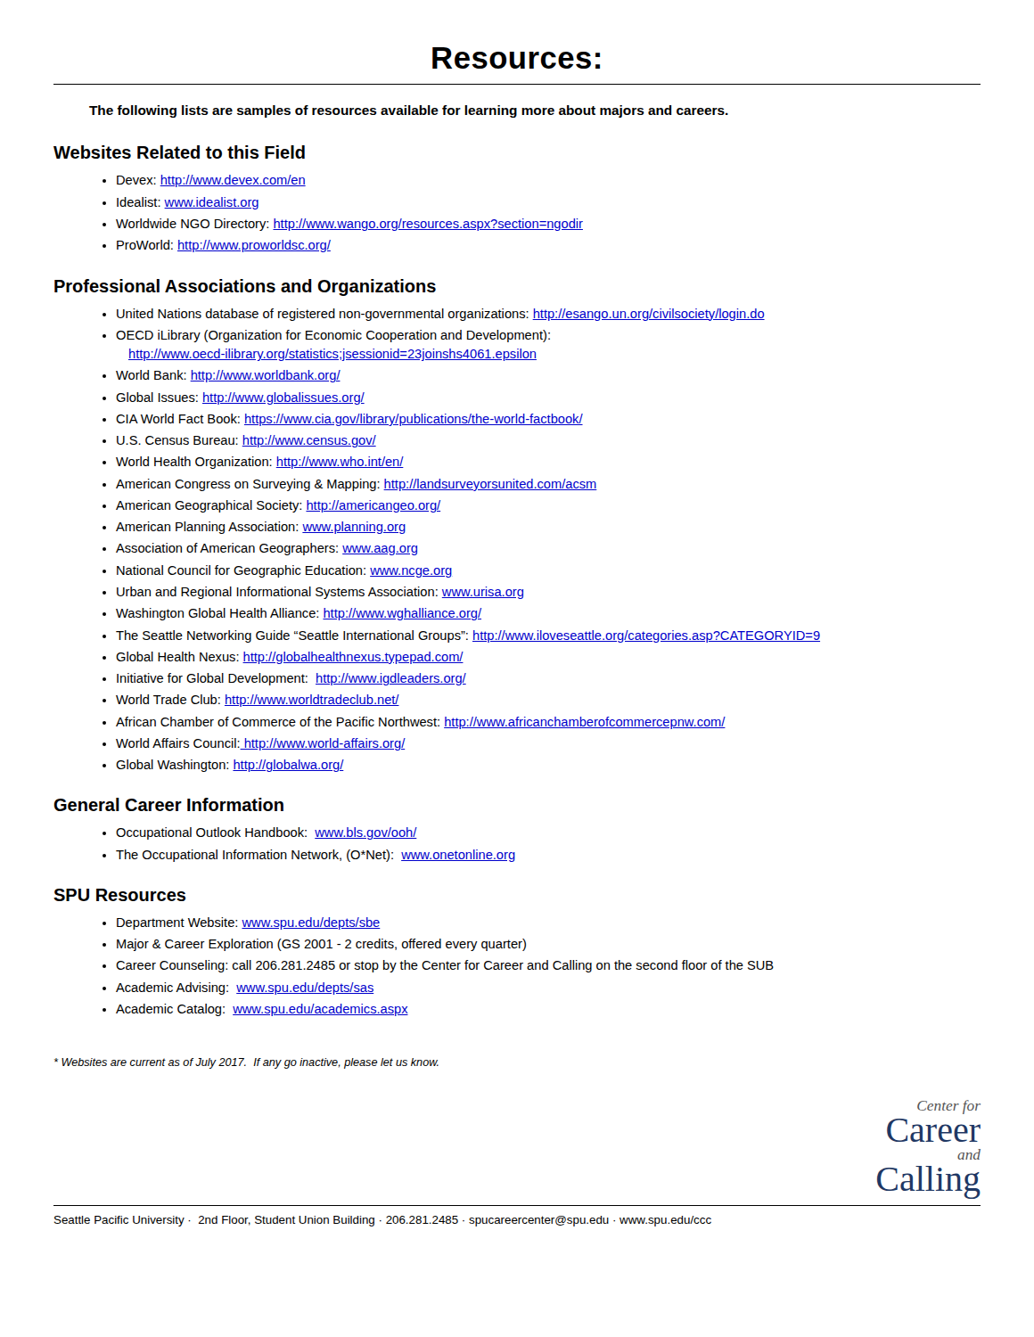Resources:
The following lists are samples of resources available for learning more about majors and careers.
Websites Related to this Field
Devex: http://www.devex.com/en
Idealist: www.idealist.org
Worldwide NGO Directory: http://www.wango.org/resources.aspx?section=ngodir
ProWorld: http://www.proworldsc.org/
Professional Associations and Organizations
United Nations database of registered non-governmental organizations: http://esango.un.org/civilsociety/login.do
OECD iLibrary (Organization for Economic Cooperation and Development): http://www.oecd-ilibrary.org/statistics;jsessionid=23joinshs4061.epsilon
World Bank: http://www.worldbank.org/
Global Issues: http://www.globalissues.org/
CIA World Fact Book: https://www.cia.gov/library/publications/the-world-factbook/
U.S. Census Bureau: http://www.census.gov/
World Health Organization: http://www.who.int/en/
American Congress on Surveying & Mapping: http://landsurveyorsunited.com/acsm
American Geographical Society: http://americangeo.org/
American Planning Association: www.planning.org
Association of American Geographers: www.aag.org
National Council for Geographic Education: www.ncge.org
Urban and Regional Informational Systems Association: www.urisa.org
Washington Global Health Alliance: http://www.wghalliance.org/
The Seattle Networking Guide “Seattle International Groups”: http://www.iloveseattle.org/categories.asp?CATEGORYID=9
Global Health Nexus: http://globalhealthnexus.typepad.com/
Initiative for Global Development: http://www.igdleaders.org/
World Trade Club: http://www.worldtradeclub.net/
African Chamber of Commerce of the Pacific Northwest: http://www.africanchamberofcommercepnw.com/
World Affairs Council: http://www.world-affairs.org/
Global Washington: http://globalwa.org/
General Career Information
Occupational Outlook Handbook: www.bls.gov/ooh/
The Occupational Information Network, (O*Net): www.onetonline.org
SPU Resources
Department Website: www.spu.edu/depts/sbe
Major & Career Exploration (GS 2001 - 2 credits, offered every quarter)
Career Counseling: call 206.281.2485 or stop by the Center for Career and Calling on the second floor of the SUB
Academic Advising: www.spu.edu/depts/sas
Academic Catalog: www.spu.edu/academics.aspx
* Websites are current as of July 2017. If any go inactive, please let us know.
Center for Career and Calling
Seattle Pacific University · 2nd Floor, Student Union Building · 206.281.2485 · spucareercenter@spu.edu · www.spu.edu/ccc